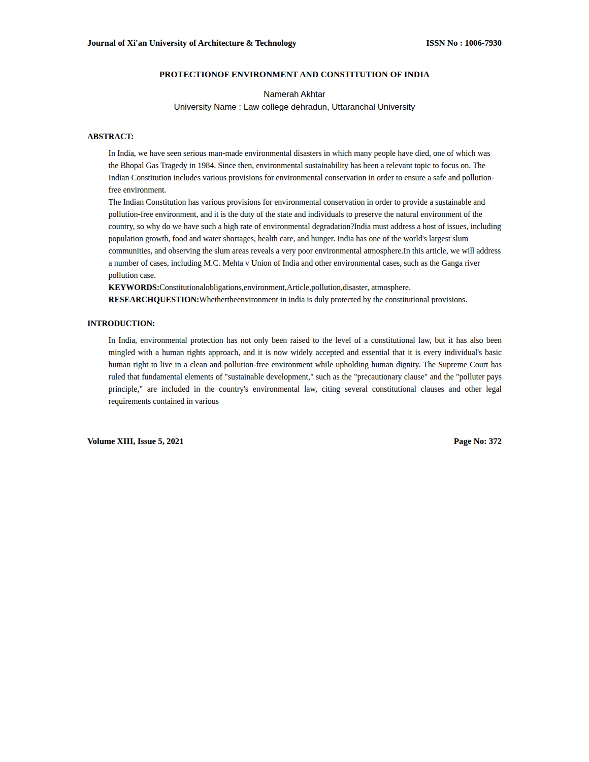Journal of Xi'an University of Architecture & Technology ISSN No : 1006-7930
Protectionof Environment and Constitution of India
Namerah Akhtar
University Name : Law college dehradun, Uttaranchal University
Abstract:
In India, we have seen serious man-made environmental disasters in which many people have died, one of which was the Bhopal Gas Tragedy in 1984. Since then, environmental sustainability has been a relevant topic to focus on. The Indian Constitution includes various provisions for environmental conservation in order to ensure a safe and pollution-free environment.
The Indian Constitution has various provisions for environmental conservation in order to provide a sustainable and pollution-free environment, and it is the duty of the state and individuals to preserve the natural environment of the country, so why do we have such a high rate of environmental degradation?India must address a host of issues, including population growth, food and water shortages, health care, and hunger. India has one of the world's largest slum communities, and observing the slum areas reveals a very poor environmental atmosphere.In this article, we will address a number of cases, including M.C. Mehta v Union of India and other environmental cases, such as the Ganga river pollution case.
KEYWORDS: Constitutionalobligations,environment,Article,pollution,disaster, atmosphere.
RESEARCHQUESTION: Whethertheenvironment in india is duly protected by the constitutional provisions.
Introduction:
In India, environmental protection has not only been raised to the level of a constitutional law, but it has also been mingled with a human rights approach, and it is now widely accepted and essential that it is every individual's basic human right to live in a clean and pollution-free environment while upholding human dignity. The Supreme Court has ruled that fundamental elements of "sustainable development," such as the "precautionary clause" and the "polluter pays principle," are included in the country's environmental law, citing several constitutional clauses and other legal requirements contained in various
Volume XIII, Issue 5, 2021 Page No: 372